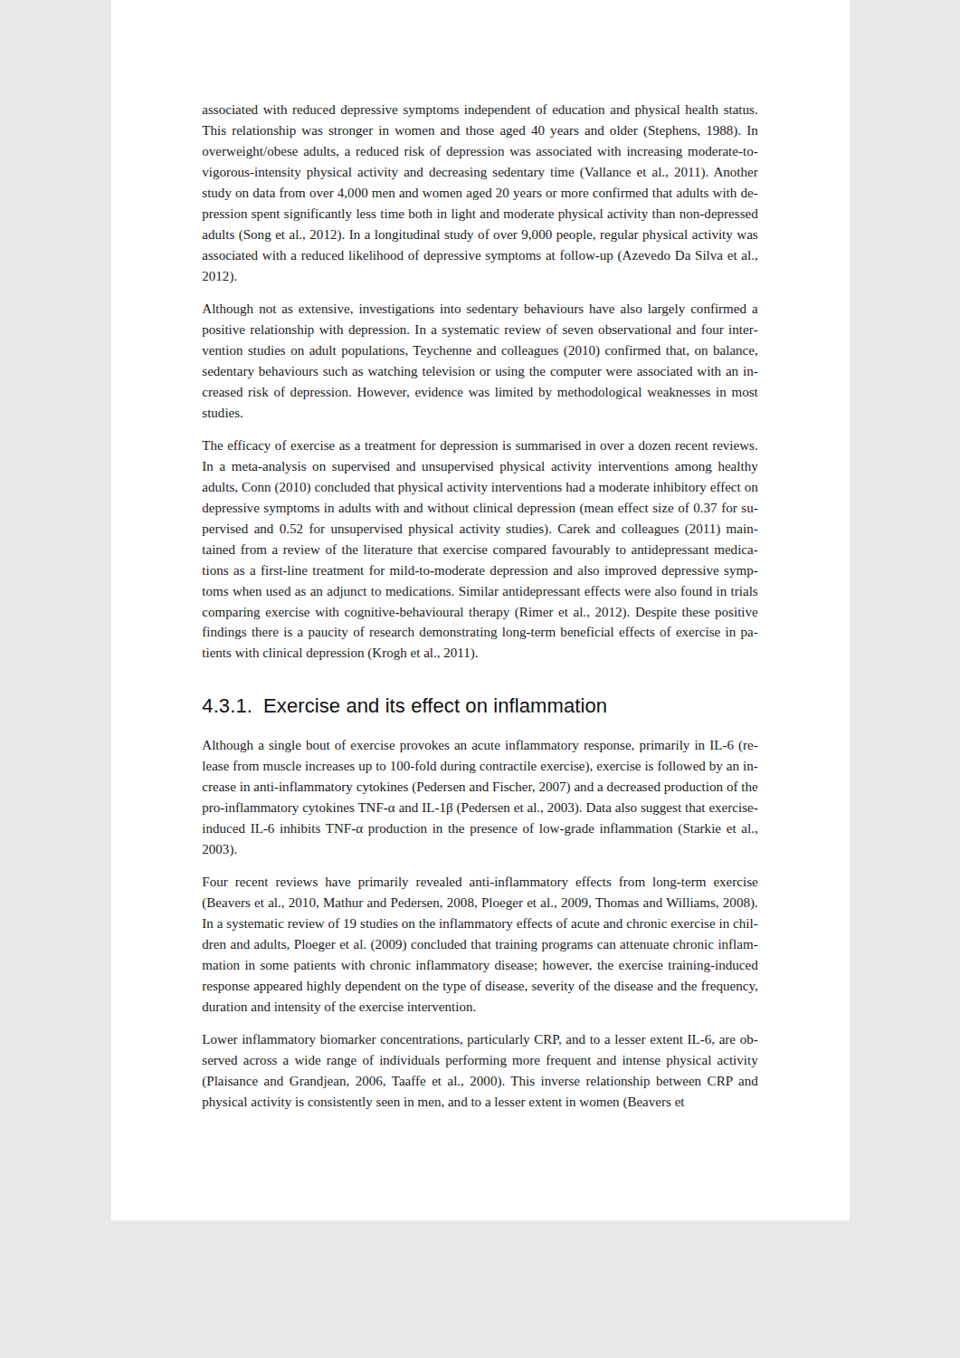associated with reduced depressive symptoms independent of education and physical health status. This relationship was stronger in women and those aged 40 years and older (Stephens, 1988). In overweight/obese adults, a reduced risk of depression was associated with increasing moderate-to-vigorous-intensity physical activity and decreasing sedentary time (Vallance et al., 2011). Another study on data from over 4,000 men and women aged 20 years or more confirmed that adults with depression spent significantly less time both in light and moderate physical activity than non-depressed adults (Song et al., 2012). In a longitudinal study of over 9,000 people, regular physical activity was associated with a reduced likelihood of depressive symptoms at follow-up (Azevedo Da Silva et al., 2012).
Although not as extensive, investigations into sedentary behaviours have also largely confirmed a positive relationship with depression. In a systematic review of seven observational and four intervention studies on adult populations, Teychenne and colleagues (2010) confirmed that, on balance, sedentary behaviours such as watching television or using the computer were associated with an increased risk of depression. However, evidence was limited by methodological weaknesses in most studies.
The efficacy of exercise as a treatment for depression is summarised in over a dozen recent reviews. In a meta-analysis on supervised and unsupervised physical activity interventions among healthy adults, Conn (2010) concluded that physical activity interventions had a moderate inhibitory effect on depressive symptoms in adults with and without clinical depression (mean effect size of 0.37 for supervised and 0.52 for unsupervised physical activity studies). Carek and colleagues (2011) maintained from a review of the literature that exercise compared favourably to antidepressant medications as a first-line treatment for mild-to-moderate depression and also improved depressive symptoms when used as an adjunct to medications. Similar antidepressant effects were also found in trials comparing exercise with cognitive-behavioural therapy (Rimer et al., 2012). Despite these positive findings there is a paucity of research demonstrating long-term beneficial effects of exercise in patients with clinical depression (Krogh et al., 2011).
4.3.1. Exercise and its effect on inflammation
Although a single bout of exercise provokes an acute inflammatory response, primarily in IL-6 (release from muscle increases up to 100-fold during contractile exercise), exercise is followed by an increase in anti-inflammatory cytokines (Pedersen and Fischer, 2007) and a decreased production of the pro-inflammatory cytokines TNF-α and IL-1β (Pedersen et al., 2003). Data also suggest that exercise-induced IL-6 inhibits TNF-α production in the presence of low-grade inflammation (Starkie et al., 2003).
Four recent reviews have primarily revealed anti-inflammatory effects from long-term exercise (Beavers et al., 2010, Mathur and Pedersen, 2008, Ploeger et al., 2009, Thomas and Williams, 2008). In a systematic review of 19 studies on the inflammatory effects of acute and chronic exercise in children and adults, Ploeger et al. (2009) concluded that training programs can attenuate chronic inflammation in some patients with chronic inflammatory disease; however, the exercise training-induced response appeared highly dependent on the type of disease, severity of the disease and the frequency, duration and intensity of the exercise intervention.
Lower inflammatory biomarker concentrations, particularly CRP, and to a lesser extent IL-6, are observed across a wide range of individuals performing more frequent and intense physical activity (Plaisance and Grandjean, 2006, Taaffe et al., 2000). This inverse relationship between CRP and physical activity is consistently seen in men, and to a lesser extent in women (Beavers et